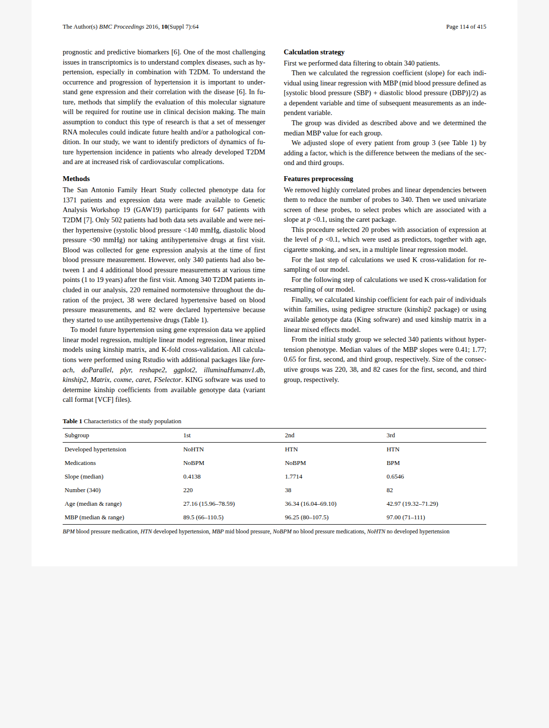The Author(s) BMC Proceedings 2016, 10(Suppl 7):64
Page 114 of 415
prognostic and predictive biomarkers [6]. One of the most challenging issues in transcriptomics is to understand complex diseases, such as hypertension, especially in combination with T2DM. To understand the occurrence and progression of hypertension it is important to understand gene expression and their correlation with the disease [6]. In future, methods that simplify the evaluation of this molecular signature will be required for routine use in clinical decision making. The main assumption to conduct this type of research is that a set of messenger RNA molecules could indicate future health and/or a pathological condition. In our study, we want to identify predictors of dynamics of future hypertension incidence in patients who already developed T2DM and are at increased risk of cardiovascular complications.
Methods
The San Antonio Family Heart Study collected phenotype data for 1371 patients and expression data were made available to Genetic Analysis Workshop 19 (GAW19) participants for 647 patients with T2DM [7]. Only 502 patients had both data sets available and were neither hypertensive (systolic blood pressure <140 mmHg, diastolic blood pressure <90 mmHg) nor taking antihypertensive drugs at first visit. Blood was collected for gene expression analysis at the time of first blood pressure measurement. However, only 340 patients had also between 1 and 4 additional blood pressure measurements at various time points (1 to 19 years) after the first visit. Among 340 T2DM patients included in our analysis, 220 remained normotensive throughout the duration of the project, 38 were declared hypertensive based on blood pressure measurements, and 82 were declared hypertensive because they started to use antihypertensive drugs (Table 1).
To model future hypertension using gene expression data we applied linear model regression, multiple linear model regression, linear mixed models using kinship matrix, and K-fold cross-validation. All calculations were performed using Rstudio with additional packages like foreach, doParallel, plyr, reshape2, ggplot2, illuminaHumanv1.db, kinship2, Matrix, coxme, caret, FSelector. KING software was used to determine kinship coefficients from available genotype data (variant call format [VCF] files).
Calculation strategy
First we performed data filtering to obtain 340 patients.
Then we calculated the regression coefficient (slope) for each individual using linear regression with MBP (mid blood pressure defined as [systolic blood pressure (SBP) + diastolic blood pressure (DBP)]/2) as a dependent variable and time of subsequent measurements as an independent variable.
The group was divided as described above and we determined the median MBP value for each group.
We adjusted slope of every patient from group 3 (see Table 1) by adding a factor, which is the difference between the medians of the second and third groups.
Features preprocessing
We removed highly correlated probes and linear dependencies between them to reduce the number of probes to 340. Then we used univariate screen of these probes, to select probes which are associated with a slope at p <0.1, using the caret package.
This procedure selected 20 probes with association of expression at the level of p <0.1, which were used as predictors, together with age, cigarette smoking, and sex, in a multiple linear regression model.
For the last step of calculations we used K cross-validation for resampling of our model.
For the following step of calculations we used K cross-validation for resampling of our model.
Finally, we calculated kinship coefficient for each pair of individuals within families, using pedigree structure (kinship2 package) or using available genotype data (King software) and used kinship matrix in a linear mixed effects model.
From the initial study group we selected 340 patients without hypertension phenotype. Median values of the MBP slopes were 0.41; 1.77; 0.65 for first, second, and third group, respectively. Size of the consecutive groups was 220, 38, and 82 cases for the first, second, and third group, respectively.
Table 1 Characteristics of the study population
| Subgroup | 1st | 2nd | 3rd |
| --- | --- | --- | --- |
| Developed hypertension | NoHTN | HTN | HTN |
| Medications | NoBPM | NoBPM | BPM |
| Slope (median) | 0.4138 | 1.7714 | 0.6546 |
| Number (340) | 220 | 38 | 82 |
| Age (median & range) | 27.16 (15.96–78.59) | 36.34 (16.04–69.10) | 42.97 (19.32–71.29) |
| MBP (median & range) | 89.5 (66–110.5) | 96.25 (80–107.5) | 97.00 (71–111) |
BPM blood pressure medication, HTN developed hypertension, MBP mid blood pressure, NoBPM no blood pressure medications, NoHTN no developed hypertension